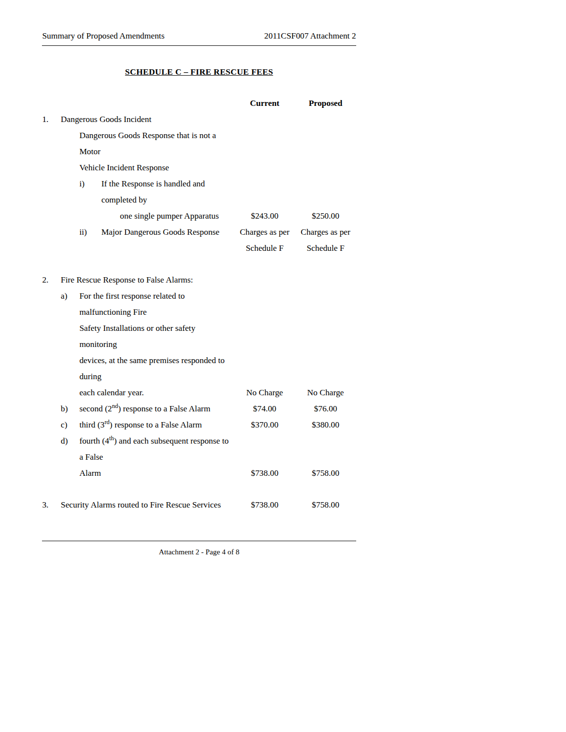Summary of Proposed Amendments 2011CSF007 Attachment 2
SCHEDULE C – FIRE RESCUE FEES
| | Current | Proposed |
| 1. | Dangerous Goods Incident | | |
| | Dangerous Goods Response that is not a Motor | | |
| | Vehicle Incident Response | | |
| | | i) | If the Response is handled and completed by | | |
| | | | one single pumper Apparatus | $243.00 | $250.00 |
| | | ii) | Major Dangerous Goods Response | Charges as per | Charges as per |
| | | | | Schedule F | Schedule F |
| 2. | Fire Rescue Response to False Alarms: | | |
| | a) | For the first response related to malfunctioning Fire | | |
| | | Safety Installations or other safety monitoring | | |
| | | devices, at the same premises responded to during | | |
| | | each calendar year. | No Charge | No Charge |
| | b) | second (2 nd ) response to a False Alarm | $74.00 | $76.00 |
| | c) | third (3 rd ) response to a False Alarm | $370.00 | $380.00 |
| | d) | fourth (4 th ) and each subsequent response to a False | | |
| | | Alarm | $738.00 | $758.00 |
| 3. | Security Alarms routed to Fire Rescue Services | $738.00 | $758.00 |
Attachment 2 - Page 4 of 8